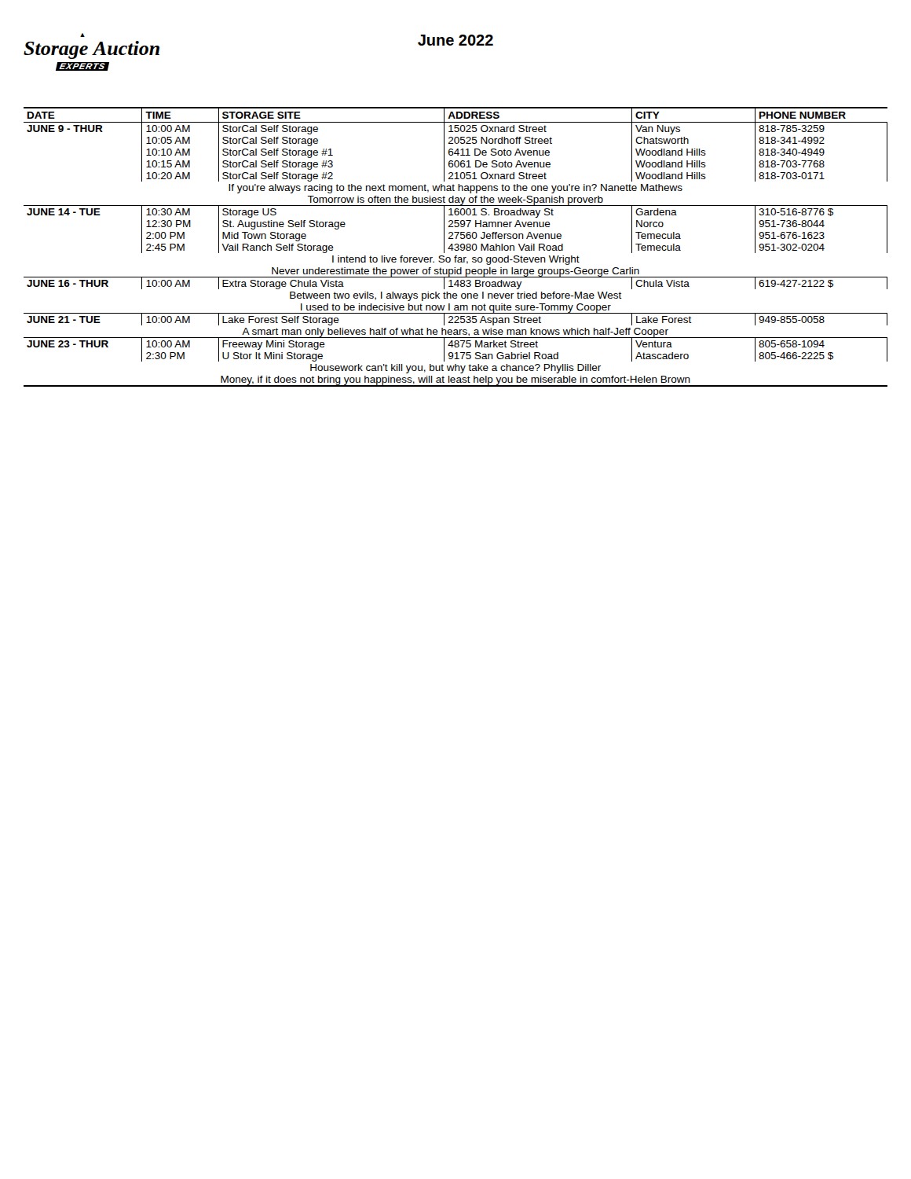▲
Storage Auction
EXPERTS
June 2022
| DATE | TIME | STORAGE SITE | ADDRESS | CITY | PHONE NUMBER |
| --- | --- | --- | --- | --- | --- |
| JUNE 9 - THUR | 10:00 AM | StorCal Self Storage | 15025 Oxnard Street | Van Nuys | 818-785-3259 |
| | 10:05 AM | StorCal Self Storage | 20525 Nordhoff Street | Chatsworth | 818-341-4992 |
| | 10:10 AM | StorCal Self Storage #1 | 6411 De Soto Avenue | Woodland Hills | 818-340-4949 |
| | 10:15 AM | StorCal Self Storage #3 | 6061 De Soto Avenue | Woodland Hills | 818-703-7768 |
| | 10:20 AM | StorCal Self Storage #2 | 21051 Oxnard Street | Woodland Hills | 818-703-0171 |
| If you're always racing to the next moment, what happens to the one you're in? Nanette Mathews |
| Tomorrow is often the busiest day of the week-Spanish proverb |
| JUNE 14 - TUE | 10:30 AM | Storage US | 16001 S. Broadway St | Gardena | 310-516-8776 $ |
| | 12:30 PM | St. Augustine Self Storage | 2597 Hamner Avenue | Norco | 951-736-8044 |
| | 2:00 PM | Mid Town Storage | 27560 Jefferson Avenue | Temecula | 951-676-1623 |
| | 2:45 PM | Vail Ranch Self Storage | 43980 Mahlon Vail Road | Temecula | 951-302-0204 |
| I intend to live forever. So far, so good-Steven Wright |
| Never underestimate the power of stupid people in large groups-George Carlin |
| JUNE 16 - THUR | 10:00 AM | Extra Storage Chula Vista | 1483 Broadway | Chula Vista | 619-427-2122 $ |
| Between two evils, I always pick the one I never tried before-Mae West |
| I used to be indecisive but now I am not quite sure-Tommy Cooper |
| JUNE 21 - TUE | 10:00 AM | Lake Forest Self Storage | 22535 Aspan Street | Lake Forest | 949-855-0058 |
| A smart man only believes half of what he hears, a wise man knows which half-Jeff Cooper |
| JUNE 23 - THUR | 10:00 AM | Freeway Mini Storage | 4875 Market Street | Ventura | 805-658-1094 |
| | 2:30 PM | U Stor It Mini Storage | 9175 San Gabriel Road | Atascadero | 805-466-2225 $ |
| Housework can't kill you, but why take a chance? Phyllis Diller |
| Money, if it does not bring you happiness, will at least help you be miserable in comfort-Helen Brown |